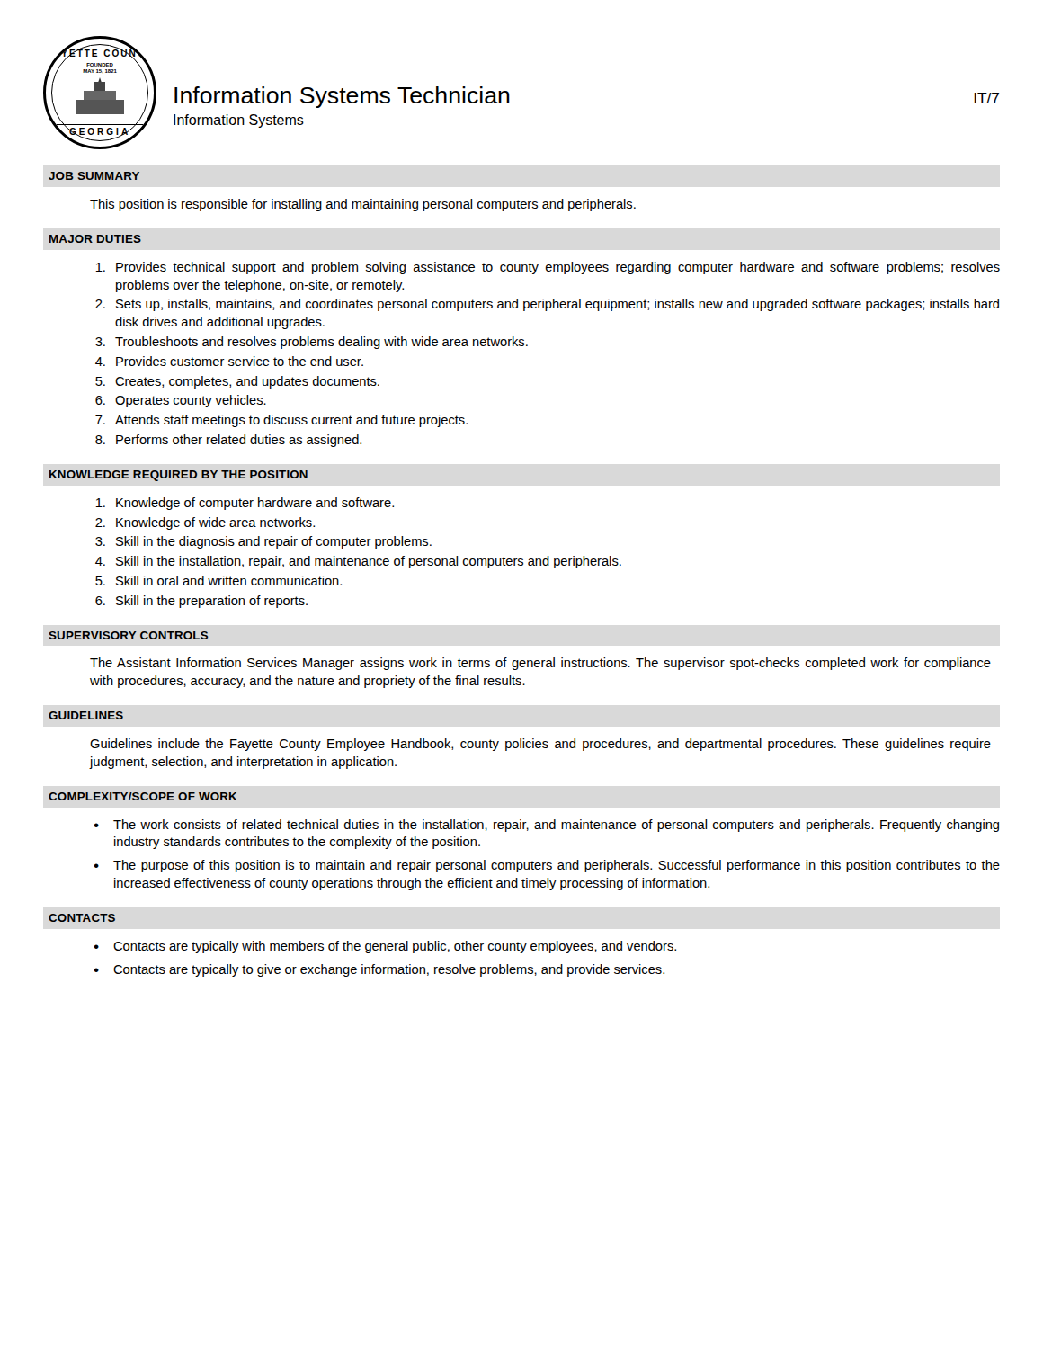FAYETTE COUNTY
FOUNDED
MAY 15, 1821
GEORGIA
Information Systems Technician
IT/7
Information Systems
JOB SUMMARY
This position is responsible for installing and maintaining personal computers and peripherals.
MAJOR DUTIES
Provides technical support and problem solving assistance to county employees regarding computer hardware and software problems; resolves problems over the telephone, on-site, or remotely.
Sets up, installs, maintains, and coordinates personal computers and peripheral equipment; installs new and upgraded software packages; installs hard disk drives and additional upgrades.
Troubleshoots and resolves problems dealing with wide area networks.
Provides customer service to the end user.
Creates, completes, and updates documents.
Operates county vehicles.
Attends staff meetings to discuss current and future projects.
Performs other related duties as assigned.
KNOWLEDGE REQUIRED BY THE POSITION
Knowledge of computer hardware and software.
Knowledge of wide area networks.
Skill in the diagnosis and repair of computer problems.
Skill in the installation, repair, and maintenance of personal computers and peripherals.
Skill in oral and written communication.
Skill in the preparation of reports.
SUPERVISORY CONTROLS
The Assistant Information Services Manager assigns work in terms of general instructions. The supervisor spot-checks completed work for compliance with procedures, accuracy, and the nature and propriety of the final results.
GUIDELINES
Guidelines include the Fayette County Employee Handbook, county policies and procedures, and departmental procedures. These guidelines require judgment, selection, and interpretation in application.
COMPLEXITY/SCOPE OF WORK
The work consists of related technical duties in the installation, repair, and maintenance of personal computers and peripherals. Frequently changing industry standards contributes to the complexity of the position.
The purpose of this position is to maintain and repair personal computers and peripherals. Successful performance in this position contributes to the increased effectiveness of county operations through the efficient and timely processing of information.
CONTACTS
Contacts are typically with members of the general public, other county employees, and vendors.
Contacts are typically to give or exchange information, resolve problems, and provide services.